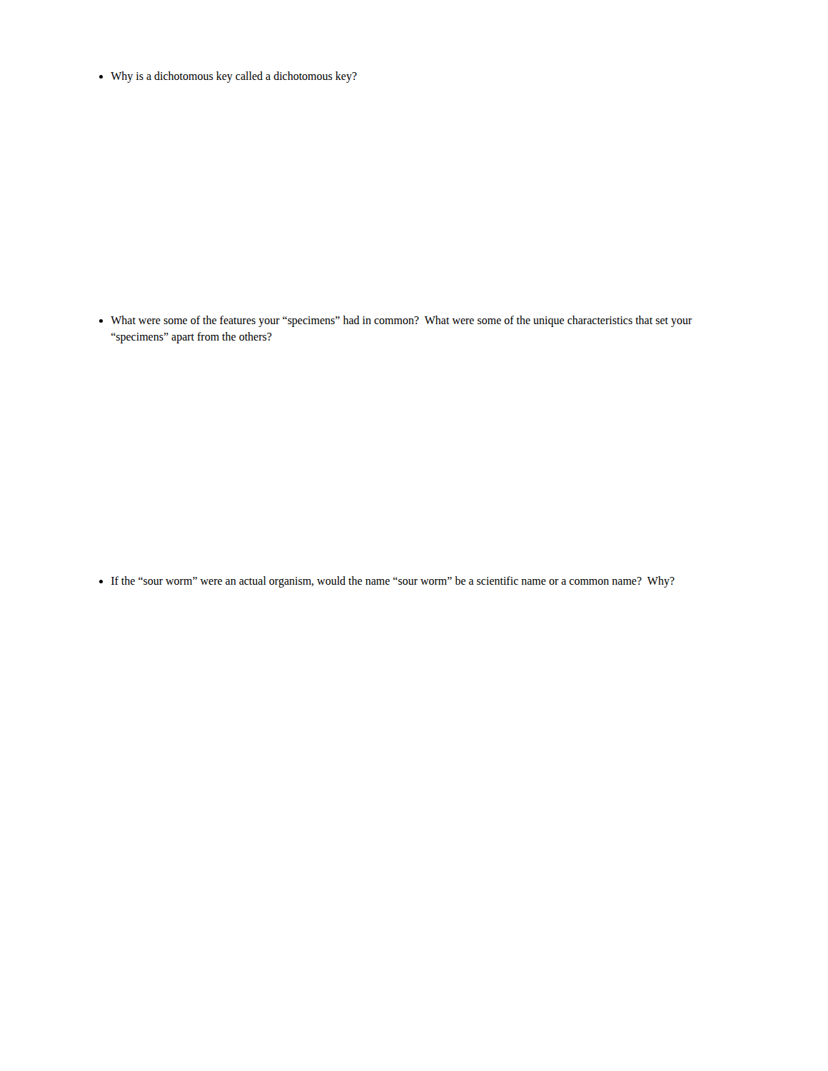Why is a dichotomous key called a dichotomous key?
What were some of the features your “specimens” had in common? What were some of the unique characteristics that set your “specimens” apart from the others?
If the “sour worm” were an actual organism, would the name “sour worm” be a scientific name or a common name? Why?